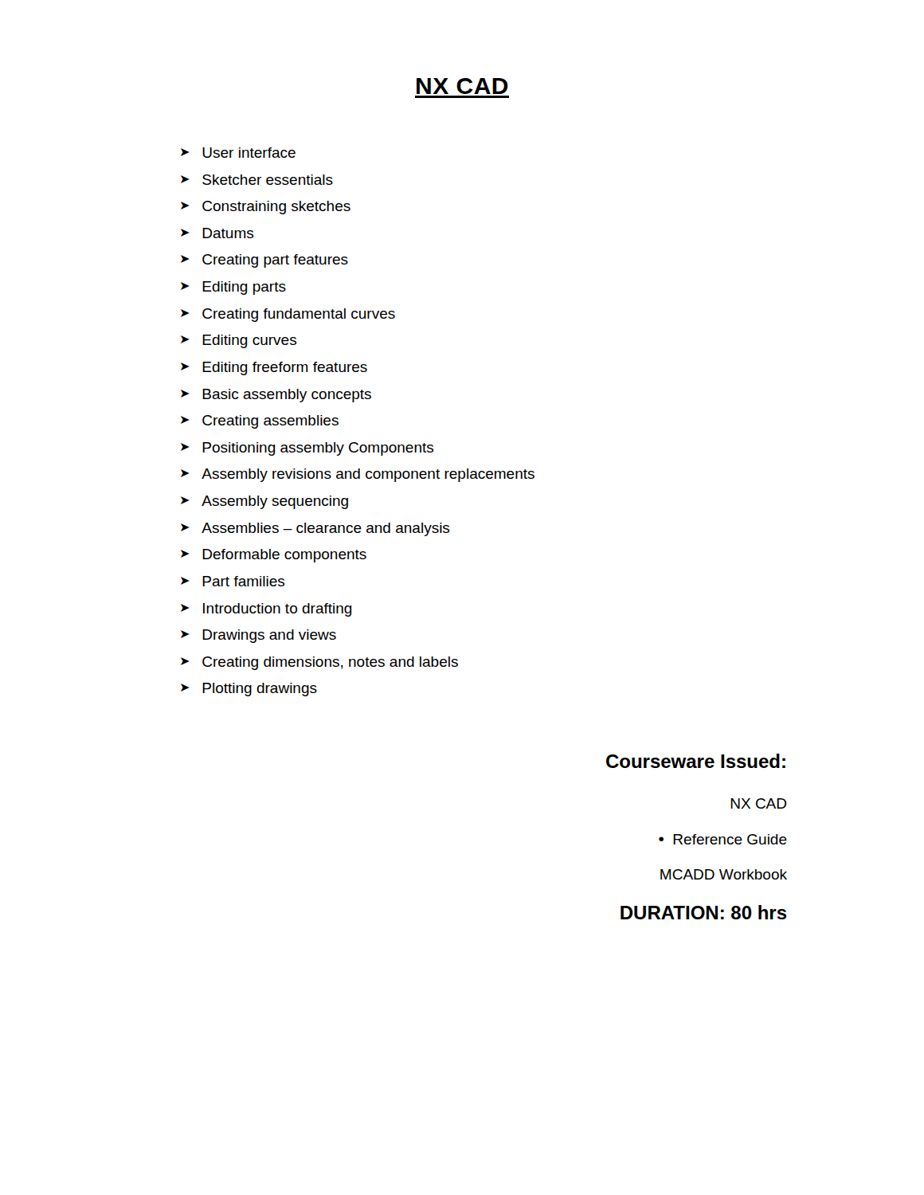NX CAD
User interface
Sketcher essentials
Constraining sketches
Datums
Creating part features
Editing parts
Creating fundamental curves
Editing curves
Editing freeform features
Basic assembly concepts
Creating assemblies
Positioning assembly Components
Assembly revisions and component replacements
Assembly sequencing
Assemblies – clearance and analysis
Deformable components
Part families
Introduction to drafting
Drawings and views
Creating dimensions, notes and labels
Plotting drawings
Courseware Issued:
NX CAD
Reference Guide
MCADD Workbook
DURATION: 80 hrs